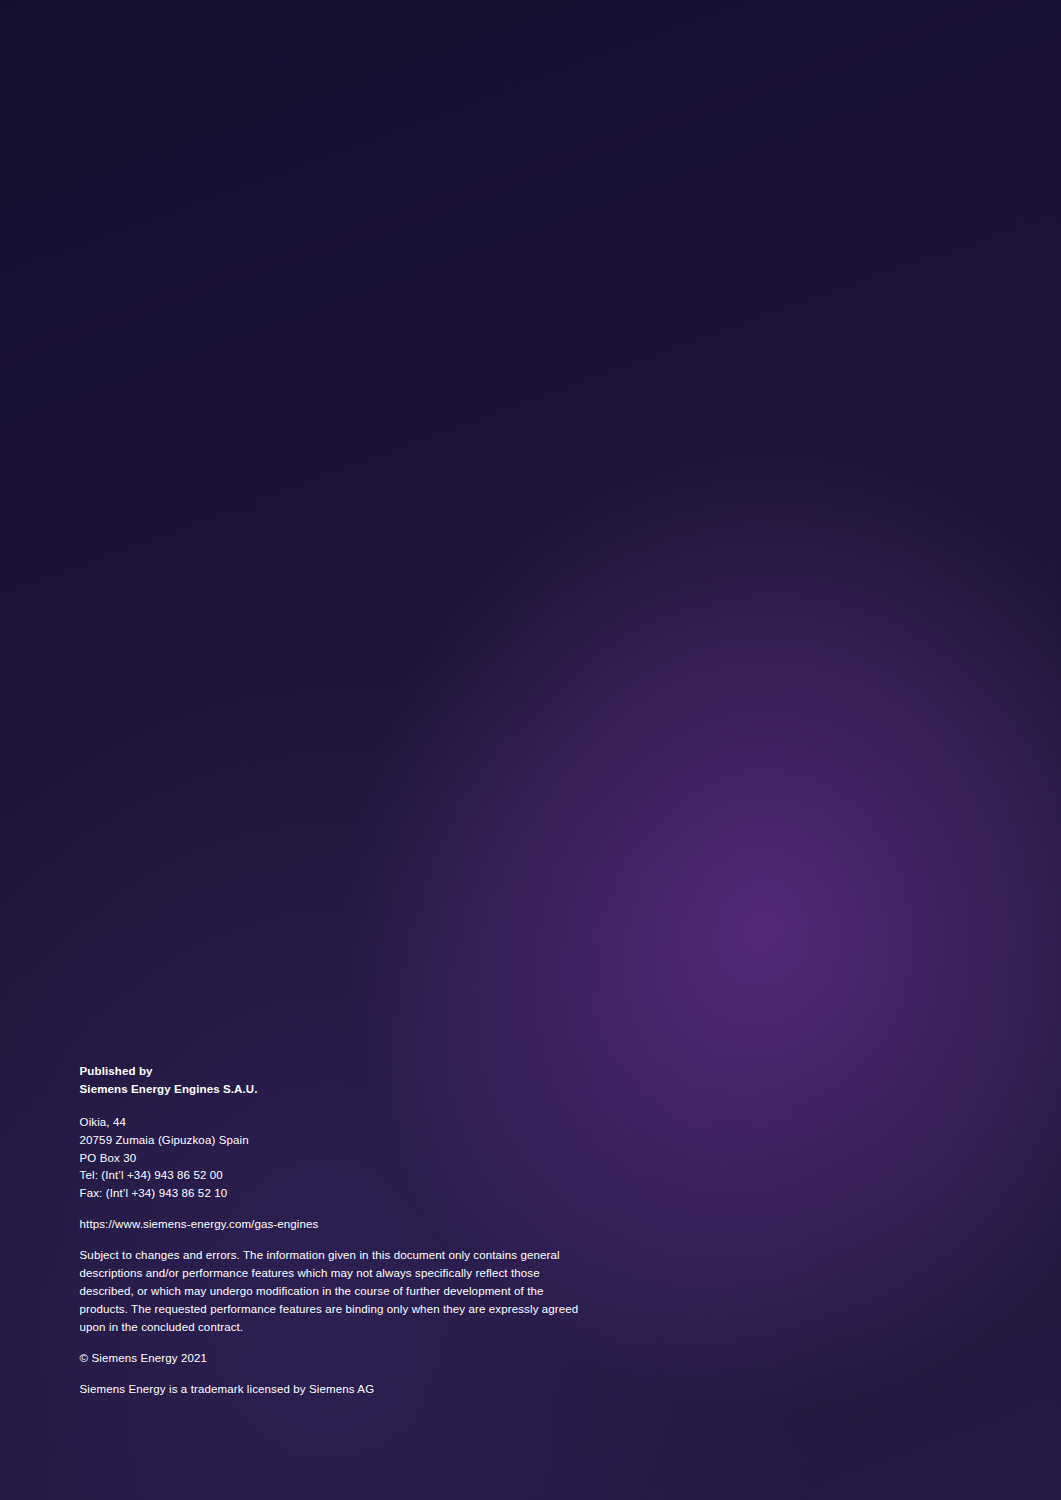Published by Siemens Energy Engines S.A.U.
Oikia, 44 20759 Zumaia (Gipuzkoa) Spain PO Box 30 Tel: (Int’l +34) 943 86 52 00 Fax: (Int’l +34) 943 86 52 10
https://www.siemens-energy.com/gas-engines
Subject to changes and errors. The information given in this document only contains general descriptions and/or performance features which may not always specifically reflect those described, or which may undergo modification in the course of further development of the products. The requested performance features are binding only when they are expressly agreed upon in the concluded contract.
© Siemens Energy 2021
Siemens Energy is a trademark licensed by Siemens AG